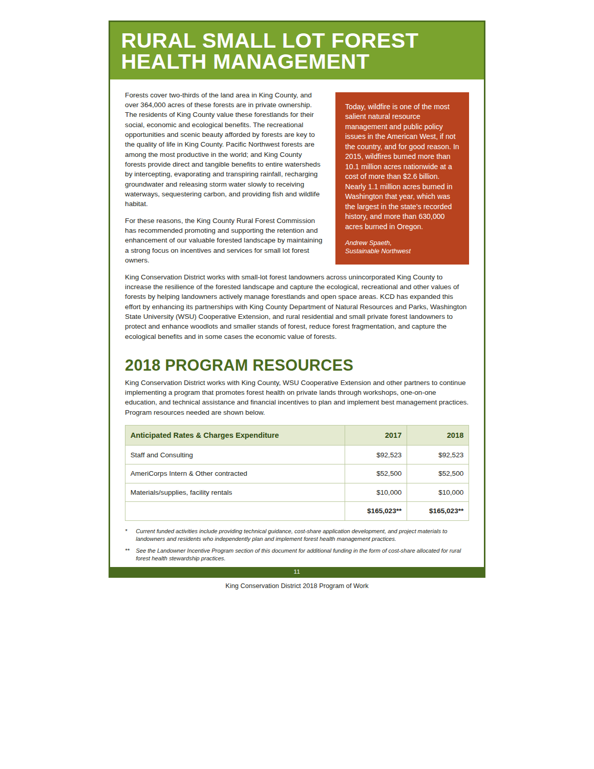Rural Small Lot Forest Health Management
Today, wildfire is one of the most salient natural resource management and public policy issues in the American West, if not the country, and for good reason. In 2015, wildfires burned more than 10.1 million acres nationwide at a cost of more than $2.6 billion. Nearly 1.1 million acres burned in Washington that year, which was the largest in the state's recorded history, and more than 630,000 acres burned in Oregon.
Andrew Spaeth,
Sustainable Northwest
Forests cover two-thirds of the land area in King County, and over 364,000 acres of these forests are in private ownership. The residents of King County value these forestlands for their social, economic and ecological benefits. The recreational opportunities and scenic beauty afforded by forests are key to the quality of life in King County. Pacific Northwest forests are among the most productive in the world; and King County forests provide direct and tangible benefits to entire watersheds by intercepting, evaporating and transpiring rainfall, recharging groundwater and releasing storm water slowly to receiving waterways, sequestering carbon, and providing fish and wildlife habitat.
For these reasons, the King County Rural Forest Commission has recommended promoting and supporting the retention and enhancement of our valuable forested landscape by maintaining a strong focus on incentives and services for small lot forest owners.
King Conservation District works with small-lot forest landowners across unincorporated King County to increase the resilience of the forested landscape and capture the ecological, recreational and other values of forests by helping landowners actively manage forestlands and open space areas. KCD has expanded this effort by enhancing its partnerships with King County Department of Natural Resources and Parks, Washington State University (WSU) Cooperative Extension, and rural residential and small private forest landowners to protect and enhance woodlots and smaller stands of forest, reduce forest fragmentation, and capture the ecological benefits and in some cases the economic value of forests.
2018 Program Resources
King Conservation District works with King County, WSU Cooperative Extension and other partners to continue implementing a program that promotes forest health on private lands through workshops, one-on-one education, and technical assistance and financial incentives to plan and implement best management practices. Program resources needed are shown below.
| Anticipated Rates & Charges Expenditure | 2017 | 2018 |
| --- | --- | --- |
| Staff and Consulting | $92,523 | $92,523 |
| AmeriCorps Intern & Other contracted | $52,500 | $52,500 |
| Materials/supplies, facility rentals | $10,000 | $10,000 |
| | $165,023** | $165,023** |
* Current funded activities include providing technical guidance, cost-share application development, and project materials to landowners and residents who independently plan and implement forest health management practices.
** See the Landowner Incentive Program section of this document for additional funding in the form of cost-share allocated for rural forest health stewardship practices.
11
King Conservation District 2018 Program of Work